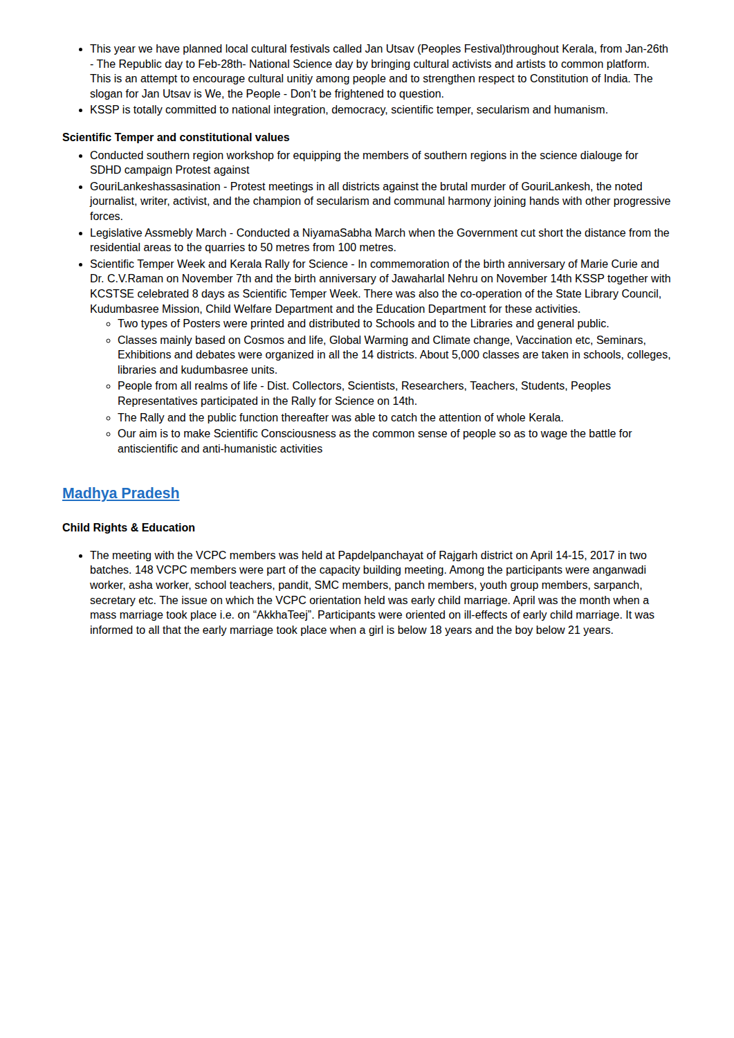This year we have planned local cultural festivals called Jan Utsav (Peoples Festival)throughout Kerala, from Jan-26th - The Republic day to Feb-28th- National Science day by bringing cultural activists and artists to common platform. This is an attempt to encourage cultural unitiy among people and to strengthen respect to Constitution of India. The slogan for Jan Utsav is We, the People - Don’t be frightened to question.
KSSP is totally committed to national integration, democracy, scientific temper, secularism and humanism.
Scientific Temper and constitutional values
Conducted southern region workshop for equipping the members of southern regions in the science dialouge for SDHD campaign Protest against
GouriLankeshassasination - Protest meetings in all districts against the brutal murder of GouriLankesh, the noted journalist, writer, activist, and the champion of secularism and communal harmony joining hands with other progressive forces.
Legislative Assmebly March - Conducted a NiyamaSabha March when the Government cut short the distance from the residential areas to the quarries to 50 metres from 100 metres.
Scientific Temper Week and Kerala Rally for Science - In commemoration of the birth anniversary of Marie Curie and Dr. C.V.Raman on November 7th and the birth anniversary of Jawaharlal Nehru on November 14th KSSP together with KCSTSE celebrated 8 days as Scientific Temper Week. There was also the co-operation of the State Library Council, Kudumbasree Mission, Child Welfare Department and the Education Department for these activities.
Two types of Posters were printed and distributed to Schools and to the Libraries and general public.
Classes mainly based on Cosmos and life, Global Warming and Climate change, Vaccination etc, Seminars, Exhibitions and debates were organized in all the 14 districts. About 5,000 classes are taken in schools, colleges, libraries and kudumbasree units.
People from all realms of life - Dist. Collectors, Scientists, Researchers, Teachers, Students, Peoples Representatives participated in the Rally for Science on 14th.
The Rally and the public function thereafter was able to catch the attention of whole Kerala.
Our aim is to make Scientific Consciousness as the common sense of people so as to wage the battle for antiscientific and anti-humanistic activities
Madhya Pradesh
Child Rights & Education
The meeting with the VCPC members was held at Papdelpanchayat of Rajgarh district on April 14-15, 2017 in two batches. 148 VCPC members were part of the capacity building meeting. Among the participants were anganwadi worker, asha worker, school teachers, pandit, SMC members, panch members, youth group members, sarpanch, secretary etc. The issue on which the VCPC orientation held was early child marriage. April was the month when a mass marriage took place i.e. on “AkkhaTeej”. Participants were oriented on ill-effects of early child marriage. It was informed to all that the early marriage took place when a girl is below 18 years and the boy below 21 years.